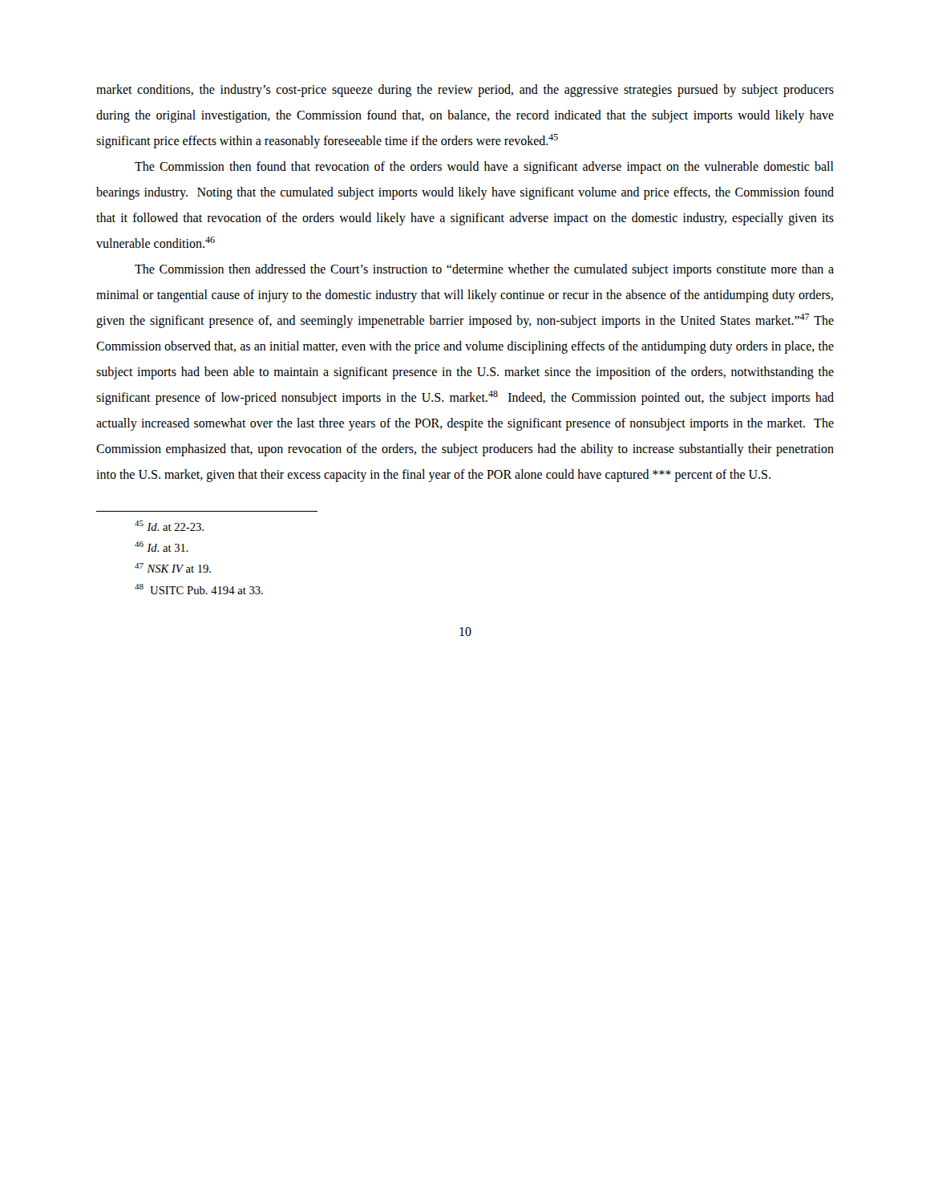market conditions, the industry’s cost-price squeeze during the review period, and the aggressive strategies pursued by subject producers during the original investigation, the Commission found that, on balance, the record indicated that the subject imports would likely have significant price effects within a reasonably foreseeable time if the orders were revoked.45
The Commission then found that revocation of the orders would have a significant adverse impact on the vulnerable domestic ball bearings industry. Noting that the cumulated subject imports would likely have significant volume and price effects, the Commission found that it followed that revocation of the orders would likely have a significant adverse impact on the domestic industry, especially given its vulnerable condition.46
The Commission then addressed the Court’s instruction to “determine whether the cumulated subject imports constitute more than a minimal or tangential cause of injury to the domestic industry that will likely continue or recur in the absence of the antidumping duty orders, given the significant presence of, and seemingly impenetrable barrier imposed by, non-subject imports in the United States market.”47 The Commission observed that, as an initial matter, even with the price and volume disciplining effects of the antidumping duty orders in place, the subject imports had been able to maintain a significant presence in the U.S. market since the imposition of the orders, notwithstanding the significant presence of low-priced nonsubject imports in the U.S. market.48 Indeed, the Commission pointed out, the subject imports had actually increased somewhat over the last three years of the POR, despite the significant presence of nonsubject imports in the market. The Commission emphasized that, upon revocation of the orders, the subject producers had the ability to increase substantially their penetration into the U.S. market, given that their excess capacity in the final year of the POR alone could have captured *** percent of the U.S.
45Id. at 22-23.
46Id. at 31.
47NSK IV at 19.
48 USITC Pub. 4194 at 33.
10